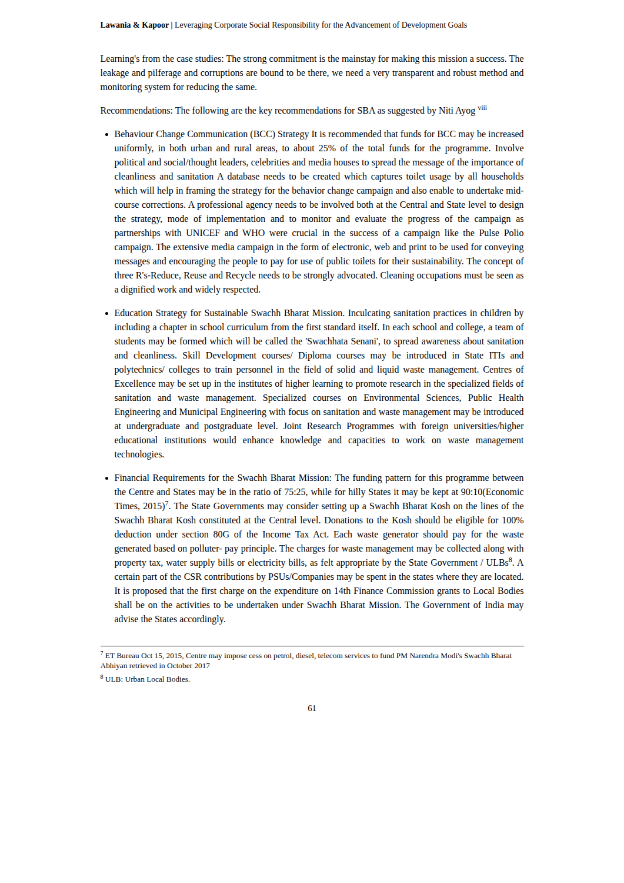Lawania & Kapoor | Leveraging Corporate Social Responsibility for the Advancement of Development Goals
Learning's from the case studies: The strong commitment is the mainstay for making this mission a success. The leakage and pilferage and corruptions are bound to be there, we need a very transparent and robust method and monitoring system for reducing the same.
Recommendations: The following are the key recommendations for SBA as suggested by Niti Ayog viii
Behaviour Change Communication (BCC) Strategy It is recommended that funds for BCC may be increased uniformly, in both urban and rural areas, to about 25% of the total funds for the programme. Involve political and social/thought leaders, celebrities and media houses to spread the message of the importance of cleanliness and sanitation A database needs to be created which captures toilet usage by all households which will help in framing the strategy for the behavior change campaign and also enable to undertake mid-course corrections. A professional agency needs to be involved both at the Central and State level to design the strategy, mode of implementation and to monitor and evaluate the progress of the campaign as partnerships with UNICEF and WHO were crucial in the success of a campaign like the Pulse Polio campaign. The extensive media campaign in the form of electronic, web and print to be used for conveying messages and encouraging the people to pay for use of public toilets for their sustainability. The concept of three R's-Reduce, Reuse and Recycle needs to be strongly advocated. Cleaning occupations must be seen as a dignified work and widely respected.
Education Strategy for Sustainable Swachh Bharat Mission. Inculcating sanitation practices in children by including a chapter in school curriculum from the first standard itself. In each school and college, a team of students may be formed which will be called the 'Swachhata Senani', to spread awareness about sanitation and cleanliness. Skill Development courses/ Diploma courses may be introduced in State ITIs and polytechnics/ colleges to train personnel in the field of solid and liquid waste management. Centres of Excellence may be set up in the institutes of higher learning to promote research in the specialized fields of sanitation and waste management. Specialized courses on Environmental Sciences, Public Health Engineering and Municipal Engineering with focus on sanitation and waste management may be introduced at undergraduate and postgraduate level. Joint Research Programmes with foreign universities/higher educational institutions would enhance knowledge and capacities to work on waste management technologies.
Financial Requirements for the Swachh Bharat Mission: The funding pattern for this programme between the Centre and States may be in the ratio of 75:25, while for hilly States it may be kept at 90:10(Economic Times, 2015)7. The State Governments may consider setting up a Swachh Bharat Kosh on the lines of the Swachh Bharat Kosh constituted at the Central level. Donations to the Kosh should be eligible for 100% deduction under section 80G of the Income Tax Act. Each waste generator should pay for the waste generated based on polluter- pay principle. The charges for waste management may be collected along with property tax, water supply bills or electricity bills, as felt appropriate by the State Government / ULBs8. A certain part of the CSR contributions by PSUs/Companies may be spent in the states where they are located. It is proposed that the first charge on the expenditure on 14th Finance Commission grants to Local Bodies shall be on the activities to be undertaken under Swachh Bharat Mission. The Government of India may advise the States accordingly.
7 ET Bureau Oct 15, 2015, Centre may impose cess on petrol, diesel, telecom services to fund PM Narendra Modi's Swachh Bharat Abhiyan retrieved in October 2017
8 ULB: Urban Local Bodies.
61